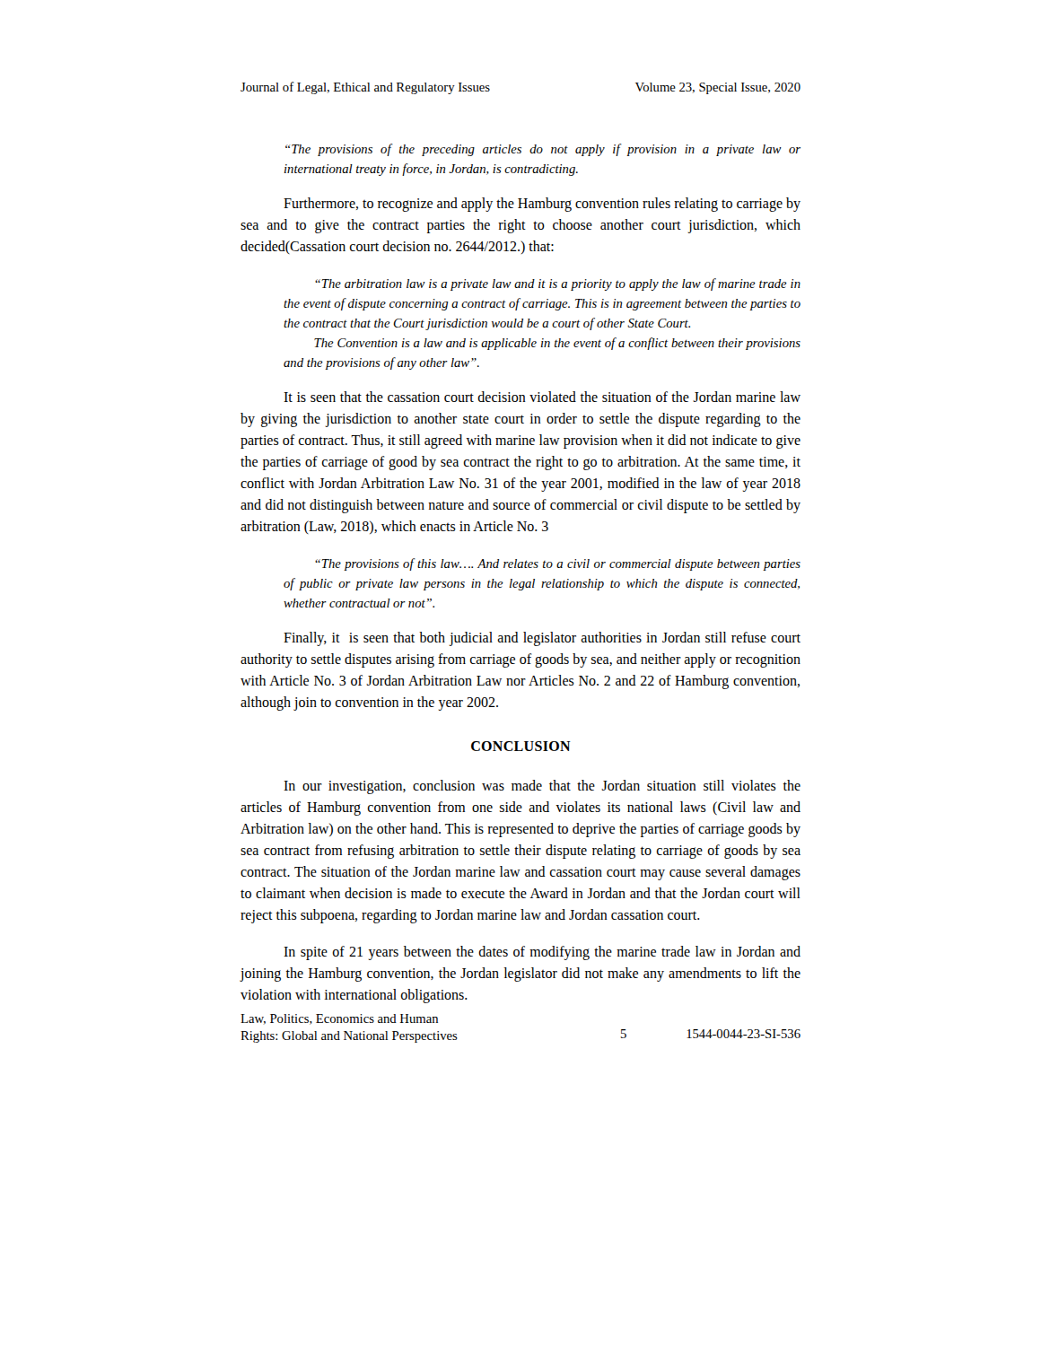Journal of Legal, Ethical and Regulatory Issues
Volume 23, Special Issue, 2020
“The provisions of the preceding articles do not apply if provision in a private law or international treaty in force, in Jordan, is contradicting.
Furthermore, to recognize and apply the Hamburg convention rules relating to carriage by sea and to give the contract parties the right to choose another court jurisdiction, which decided(Cassation court decision no. 2644/2012.) that:
“The arbitration law is a private law and it is a priority to apply the law of marine trade in the event of dispute concerning a contract of carriage. This is in agreement between the parties to the contract that the Court jurisdiction would be a court of other State Court.
The Convention is a law and is applicable in the event of a conflict between their provisions and the provisions of any other law”.
It is seen that the cassation court decision violated the situation of the Jordan marine law by giving the jurisdiction to another state court in order to settle the dispute regarding to the parties of contract. Thus, it still agreed with marine law provision when it did not indicate to give the parties of carriage of good by sea contract the right to go to arbitration. At the same time, it conflict with Jordan Arbitration Law No. 31 of the year 2001, modified in the law of year 2018 and did not distinguish between nature and source of commercial or civil dispute to be settled by arbitration (Law, 2018), which enacts in Article No. 3
“The provisions of this law…. And relates to a civil or commercial dispute between parties of public or private law persons in the legal relationship to which the dispute is connected, whether contractual or not”.
Finally, it is seen that both judicial and legislator authorities in Jordan still refuse court authority to settle disputes arising from carriage of goods by sea, and neither apply or recognition with Article No. 3 of Jordan Arbitration Law nor Articles No. 2 and 22 of Hamburg convention, although join to convention in the year 2002.
CONCLUSION
In our investigation, conclusion was made that the Jordan situation still violates the articles of Hamburg convention from one side and violates its national laws (Civil law and Arbitration law) on the other hand. This is represented to deprive the parties of carriage goods by sea contract from refusing arbitration to settle their dispute relating to carriage of goods by sea contract. The situation of the Jordan marine law and cassation court may cause several damages to claimant when decision is made to execute the Award in Jordan and that the Jordan court will reject this subpoena, regarding to Jordan marine law and Jordan cassation court.
In spite of 21 years between the dates of modifying the marine trade law in Jordan and joining the Hamburg convention, the Jordan legislator did not make any amendments to lift the violation with international obligations.
Law, Politics, Economics and Human
Rights: Global and National Perspectives
5
1544-0044-23-SI-536